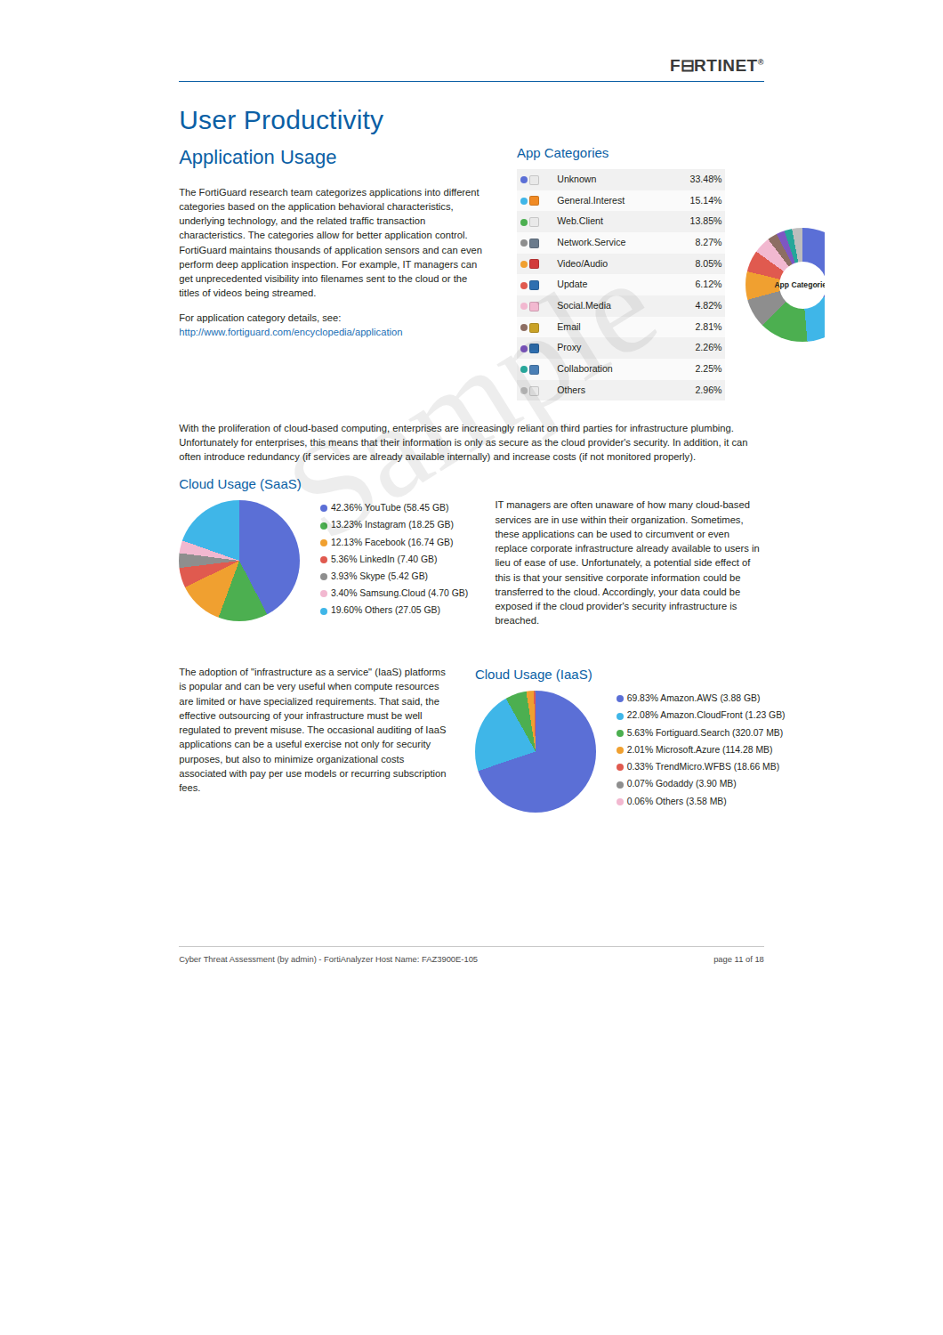F⊟RTINET®
Sample
User Productivity
Application Usage
The FortiGuard research team categorizes applications into different categories based on the application behavioral characteristics, underlying technology, and the related traffic transaction characteristics. The categories allow for better application control. FortiGuard maintains thousands of application sensors and can even perform deep application inspection. For example, IT managers can get unprecedented visibility into filenames sent to the cloud or the titles of videos being streamed.
For application category details, see:
http://www.fortiguard.com/encyclopedia/application
App Categories
| | Unknown | 33.48% |
| | General.Interest | 15.14% |
| | Web.Client | 13.85% |
| | Network.Service | 8.27% |
| | Video/Audio | 8.05% |
| | Update | 6.12% |
| | Social.Media | 4.82% |
| | Email | 2.81% |
| | Proxy | 2.26% |
| | Collaboration | 2.25% |
| | Others | 2.96% |
App Categories
With the proliferation of cloud-based computing, enterprises are increasingly reliant on third parties for infrastructure plumbing. Unfortunately for enterprises, this means that their information is only as secure as the cloud provider's security. In addition, it can often introduce redundancy (if services are already available internally) and increase costs (if not monitored properly).
Cloud Usage (SaaS)
42.36% YouTube (58.45 GB)
13.23% Instagram (18.25 GB)
12.13% Facebook (16.74 GB)
5.36% LinkedIn (7.40 GB)
3.93% Skype (5.42 GB)
3.40% Samsung.Cloud (4.70 GB)
19.60% Others (27.05 GB)
IT managers are often unaware of how many cloud-based services are in use within their organization. Sometimes, these applications can be used to circumvent or even replace corporate infrastructure already available to users in lieu of ease of use. Unfortunately, a potential side effect of this is that your sensitive corporate information could be transferred to the cloud. Accordingly, your data could be exposed if the cloud provider's security infrastructure is breached.
The adoption of "infrastructure as a service" (IaaS) platforms is popular and can be very useful when compute resources are limited or have specialized requirements. That said, the effective outsourcing of your infrastructure must be well regulated to prevent misuse. The occasional auditing of IaaS applications can be a useful exercise not only for security purposes, but also to minimize organizational costs associated with pay per use models or recurring subscription fees.
Cloud Usage (IaaS)
69.83% Amazon.AWS (3.88 GB)
22.08% Amazon.CloudFront (1.23 GB)
5.63% Fortiguard.Search (320.07 MB)
2.01% Microsoft.Azure (114.28 MB)
0.33% TrendMicro.WFBS (18.66 MB)
0.07% Godaddy (3.90 MB)
0.06% Others (3.58 MB)
Cyber Threat Assessment (by admin) - FortiAnalyzer Host Name: FAZ3900E-105
page 11 of 18